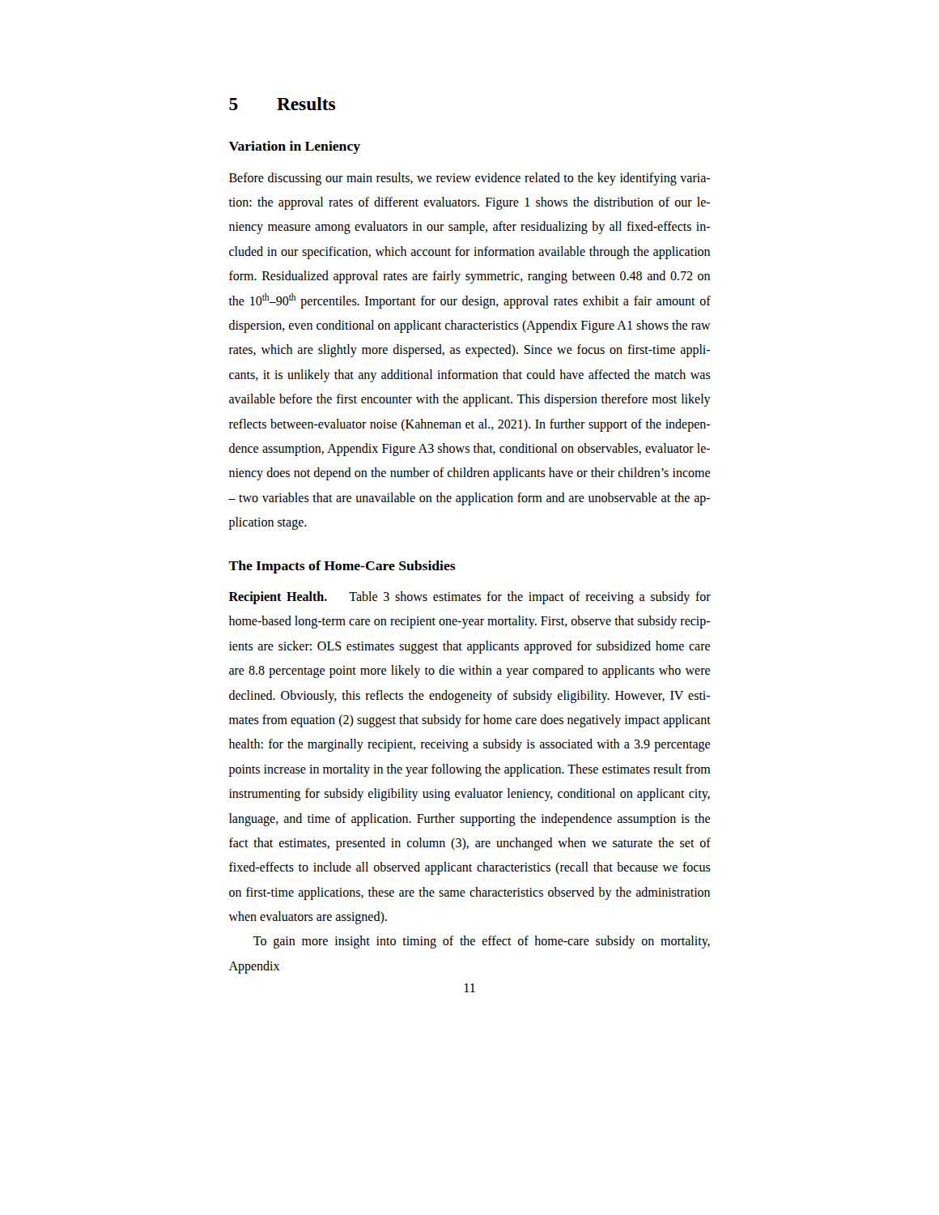5 Results
Variation in Leniency
Before discussing our main results, we review evidence related to the key identifying variation: the approval rates of different evaluators. Figure 1 shows the distribution of our leniency measure among evaluators in our sample, after residualizing by all fixed-effects included in our specification, which account for information available through the application form. Residualized approval rates are fairly symmetric, ranging between 0.48 and 0.72 on the 10th–90th percentiles. Important for our design, approval rates exhibit a fair amount of dispersion, even conditional on applicant characteristics (Appendix Figure A1 shows the raw rates, which are slightly more dispersed, as expected). Since we focus on first-time applicants, it is unlikely that any additional information that could have affected the match was available before the first encounter with the applicant. This dispersion therefore most likely reflects between-evaluator noise (Kahneman et al., 2021). In further support of the independence assumption, Appendix Figure A3 shows that, conditional on observables, evaluator leniency does not depend on the number of children applicants have or their children’s income – two variables that are unavailable on the application form and are unobservable at the application stage.
The Impacts of Home-Care Subsidies
Recipient Health. Table 3 shows estimates for the impact of receiving a subsidy for home-based long-term care on recipient one-year mortality. First, observe that subsidy recipients are sicker: OLS estimates suggest that applicants approved for subsidized home care are 8.8 percentage point more likely to die within a year compared to applicants who were declined. Obviously, this reflects the endogeneity of subsidy eligibility. However, IV estimates from equation (2) suggest that subsidy for home care does negatively impact applicant health: for the marginally recipient, receiving a subsidy is associated with a 3.9 percentage points increase in mortality in the year following the application. These estimates result from instrumenting for subsidy eligibility using evaluator leniency, conditional on applicant city, language, and time of application. Further supporting the independence assumption is the fact that estimates, presented in column (3), are unchanged when we saturate the set of fixed-effects to include all observed applicant characteristics (recall that because we focus on first-time applications, these are the same characteristics observed by the administration when evaluators are assigned).
To gain more insight into timing of the effect of home-care subsidy on mortality, Appendix
11